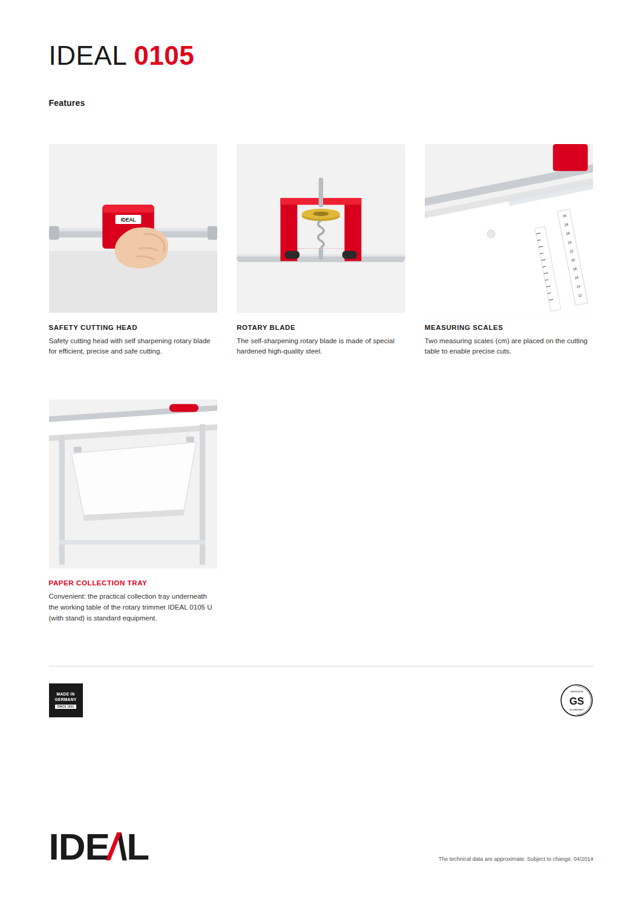IDEAL 0105
Features
IDEAL
Safety cutting head
Safety cutting head with self sharpening rotary blade for efficient, precise and safe cutting.
Rotary blade
The self-sharpening rotary blade is made of special hardened high-quality steel.
30 28 26 24 22 20 18 16 14 12
Measuring scales
Two measuring scales (cm) are placed on the cutting table to enable precise cuts.
Paper collection tray
Convenient: the practical collection tray underneath the working table of the rotary trimmer IDEAL 0105 U (with stand) is standard equipment.
MADE IN
GERMANY SINCE 1951
GEPRÜFTE GS SICHERHEIT
IDE/\L
The technical data are approximate. Subject to change. 04/2014